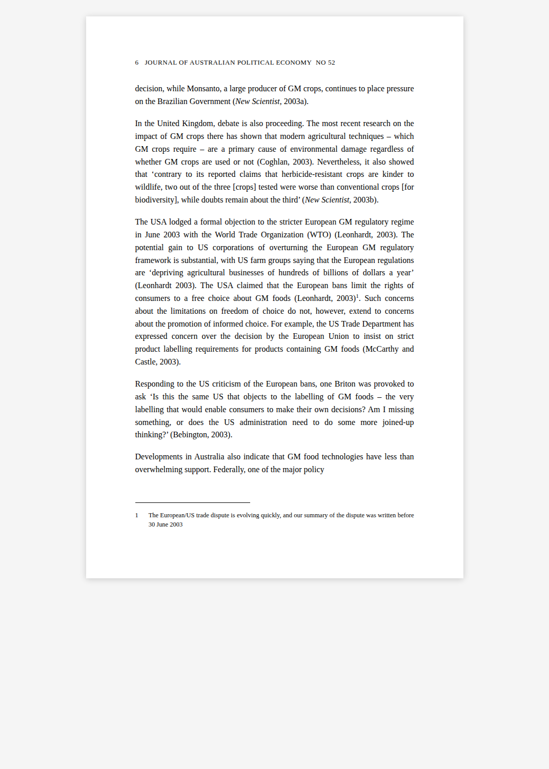6 Journal of Australian Political Economy No 52
decision, while Monsanto, a large producer of GM crops, continues to place pressure on the Brazilian Government (New Scientist, 2003a).
In the United Kingdom, debate is also proceeding. The most recent research on the impact of GM crops there has shown that modern agricultural techniques – which GM crops require – are a primary cause of environmental damage regardless of whether GM crops are used or not (Coghlan, 2003). Nevertheless, it also showed that ‘contrary to its reported claims that herbicide-resistant crops are kinder to wildlife, two out of the three [crops] tested were worse than conventional crops [for biodiversity], while doubts remain about the third’ (New Scientist, 2003b).
The USA lodged a formal objection to the stricter European GM regulatory regime in June 2003 with the World Trade Organization (WTO) (Leonhardt, 2003). The potential gain to US corporations of overturning the European GM regulatory framework is substantial, with US farm groups saying that the European regulations are ‘depriving agricultural businesses of hundreds of billions of dollars a year’ (Leonhardt 2003). The USA claimed that the European bans limit the rights of consumers to a free choice about GM foods (Leonhardt, 2003)1. Such concerns about the limitations on freedom of choice do not, however, extend to concerns about the promotion of informed choice. For example, the US Trade Department has expressed concern over the decision by the European Union to insist on strict product labelling requirements for products containing GM foods (McCarthy and Castle, 2003).
Responding to the US criticism of the European bans, one Briton was provoked to ask ‘Is this the same US that objects to the labelling of GM foods – the very labelling that would enable consumers to make their own decisions? Am I missing something, or does the US administration need to do some more joined-up thinking?’ (Bebington, 2003).
Developments in Australia also indicate that GM food technologies have less than overwhelming support. Federally, one of the major policy
1 The European/US trade dispute is evolving quickly, and our summary of the dispute was written before 30 June 2003